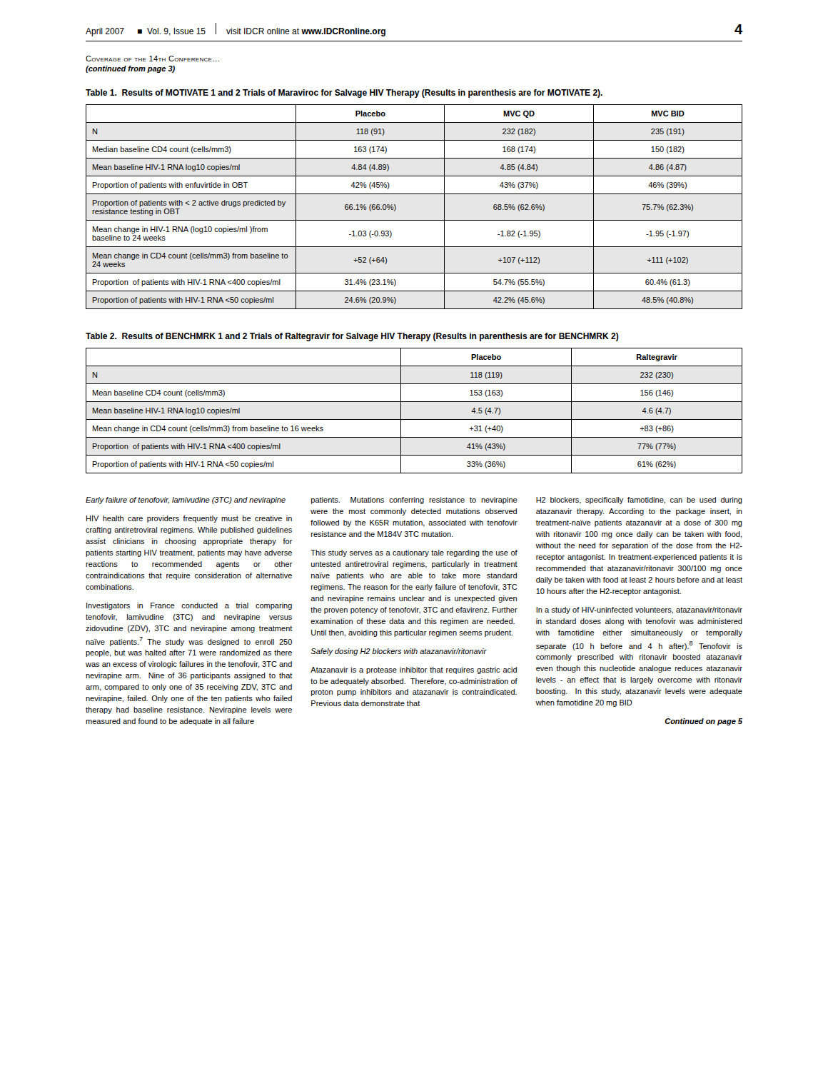April 2007 ■ Vol. 9, Issue 15 visit IDCR online at www.IDCRonline.org 4
Coverage of the 14th Conference…
(continued from page 3)
Table 1. Results of MOTIVATE 1 and 2 Trials of Maraviroc for Salvage HIV Therapy (Results in parenthesis are for MOTIVATE 2).
| | Placebo | MVC QD | MVC BID |
| --- | --- | --- | --- |
| N | 118 (91) | 232 (182) | 235 (191) |
| Median baseline CD4 count (cells/mm3) | 163 (174) | 168 (174) | 150 (182) |
| Mean baseline HIV-1 RNA log10 copies/ml | 4.84 (4.89) | 4.85 (4.84) | 4.86 (4.87) |
| Proportion of patients with enfuvirtide in OBT | 42% (45%) | 43% (37%) | 46% (39%) |
| Proportion of patients with < 2 active drugs predicted by resistance testing in OBT | 66.1% (66.0%) | 68.5% (62.6%) | 75.7% (62.3%) |
| Mean change in HIV-1 RNA (log10 copies/ml )from baseline to 24 weeks | -1.03 (-0.93) | -1.82 (-1.95) | -1.95 (-1.97) |
| Mean change in CD4 count (cells/mm3) from baseline to 24 weeks | +52 (+64) | +107 (+112) | +111 (+102) |
| Proportion of patients with HIV-1 RNA <400 copies/ml | 31.4% (23.1%) | 54.7% (55.5%) | 60.4% (61.3) |
| Proportion of patients with HIV-1 RNA <50 copies/ml | 24.6% (20.9%) | 42.2% (45.6%) | 48.5% (40.8%) |
Table 2. Results of BENCHMRK 1 and 2 Trials of Raltegravir for Salvage HIV Therapy (Results in parenthesis are for BENCHMRK 2)
| | Placebo | Raltegravir |
| --- | --- | --- |
| N | 118 (119) | 232 (230) |
| Mean baseline CD4 count (cells/mm3) | 153 (163) | 156 (146) |
| Mean baseline HIV-1 RNA log10 copies/ml | 4.5 (4.7) | 4.6 (4.7) |
| Mean change in CD4 count (cells/mm3) from baseline to 16 weeks | +31 (+40) | +83 (+86) |
| Proportion of patients with HIV-1 RNA <400 copies/ml | 41% (43%) | 77% (77%) |
| Proportion of patients with HIV-1 RNA <50 copies/ml | 33% (36%) | 61% (62%) |
Early failure of tenofovir, lamivudine (3TC) and nevirapine
HIV health care providers frequently must be creative in crafting antiretroviral regimens. While published guidelines assist clinicians in choosing appropriate therapy for patients starting HIV treatment, patients may have adverse reactions to recommended agents or other contraindications that require consideration of alternative combinations.
Investigators in France conducted a trial comparing tenofovir, lamivudine (3TC) and nevirapine versus zidovudine (ZDV), 3TC and nevirapine among treatment naïve patients.7 The study was designed to enroll 250 people, but was halted after 71 were randomized as there was an excess of virologic failures in the tenofovir, 3TC and nevirapine arm. Nine of 36 participants assigned to that arm, compared to only one of 35 receiving ZDV, 3TC and nevirapine, failed. Only one of the ten patients who failed therapy had baseline resistance. Nevirapine levels were measured and found to be adequate in all failure
patients. Mutations conferring resistance to nevirapine were the most commonly detected mutations observed followed by the K65R mutation, associated with tenofovir resistance and the M184V 3TC mutation.
This study serves as a cautionary tale regarding the use of untested antiretroviral regimens, particularly in treatment naïve patients who are able to take more standard regimens. The reason for the early failure of tenofovir, 3TC and nevirapine remains unclear and is unexpected given the proven potency of tenofovir, 3TC and efavirenz. Further examination of these data and this regimen are needed. Until then, avoiding this particular regimen seems prudent.
Safely dosing H2 blockers with atazanavir/ritonavir
Atazanavir is a protease inhibitor that requires gastric acid to be adequately absorbed. Therefore, co-administration of proton pump inhibitors and atazanavir is contraindicated. Previous data demonstrate that
H2 blockers, specifically famotidine, can be used during atazanavir therapy. According to the package insert, in treatment-naïve patients atazanavir at a dose of 300 mg with ritonavir 100 mg once daily can be taken with food, without the need for separation of the dose from the H2-receptor antagonist. In treatment-experienced patients it is recommended that atazanavir/ritonavir 300/100 mg once daily be taken with food at least 2 hours before and at least 10 hours after the H2-receptor antagonist.
In a study of HIV-uninfected volunteers, atazanavir/ritonavir in standard doses along with tenofovir was administered with famotidine either simultaneously or temporally separate (10 h before and 4 h after).8 Tenofovir is commonly prescribed with ritonavir boosted atazanavir even though this nucleotide analogue reduces atazanavir levels - an effect that is largely overcome with ritonavir boosting. In this study, atazanavir levels were adequate when famotidine 20 mg BID
Continued on page 5